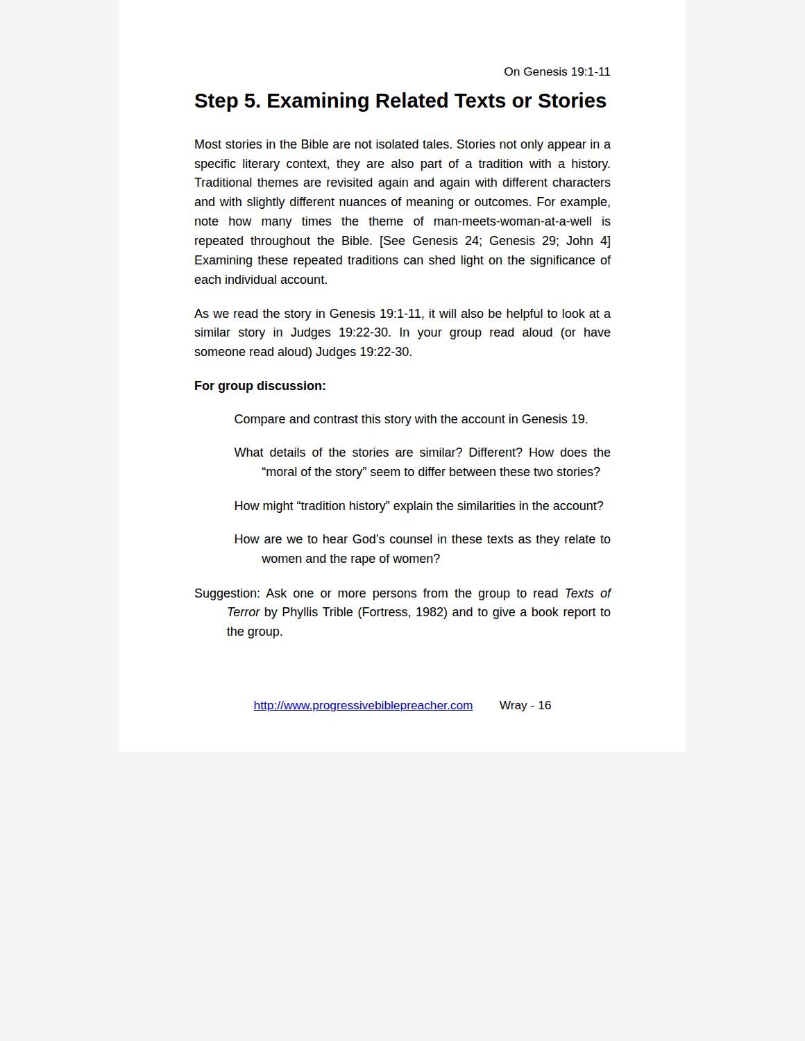On Genesis 19:1-11
Step 5. Examining Related Texts or Stories
Most stories in the Bible are not isolated tales. Stories not only appear in a specific literary context, they are also part of a tradition with a history. Traditional themes are revisited again and again with different characters and with slightly different nuances of meaning or outcomes. For example, note how many times the theme of man-meets-woman-at-a-well is repeated throughout the Bible. [See Genesis 24; Genesis 29; John 4] Examining these repeated traditions can shed light on the significance of each individual account.
As we read the story in Genesis 19:1-11, it will also be helpful to look at a similar story in Judges 19:22-30. In your group read aloud (or have someone read aloud) Judges 19:22-30.
For group discussion:
Compare and contrast this story with the account in Genesis 19.
What details of the stories are similar? Different? How does the “moral of the story” seem to differ between these two stories?
How might “tradition history” explain the similarities in the account?
How are we to hear God’s counsel in these texts as they relate to women and the rape of women?
Suggestion: Ask one or more persons from the group to read Texts of Terror by Phyllis Trible (Fortress, 1982) and to give a book report to the group.
http://www.progressivebiblepreacher.com Wray - 16